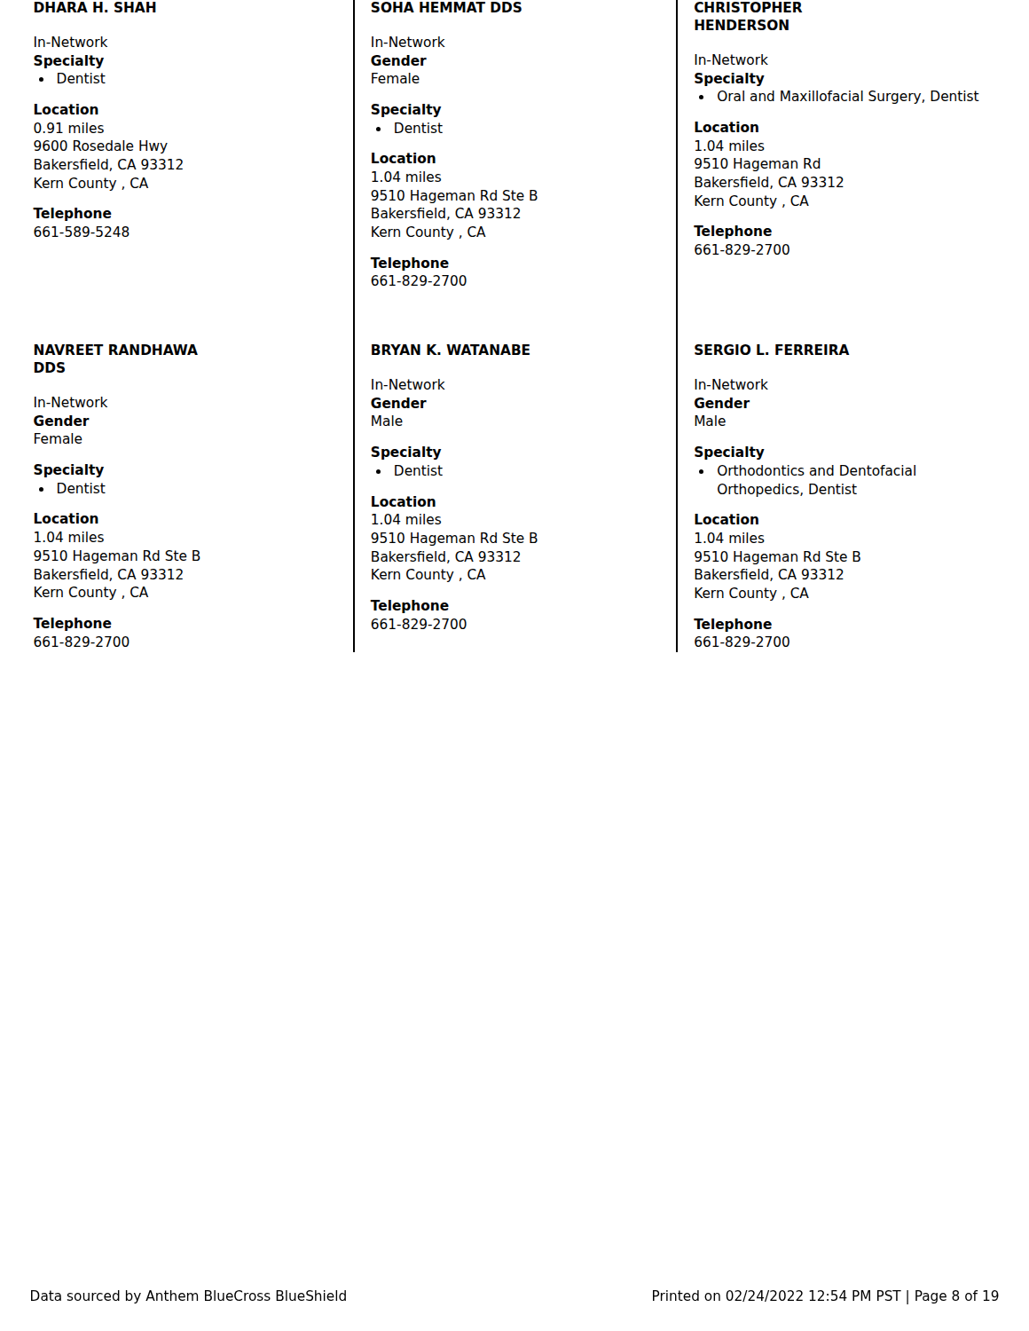DHARA H. SHAH
In-Network
Specialty
Dentist
Location
0.91 miles
9600 Rosedale Hwy
Bakersfield, CA 93312
Kern County , CA
Telephone
661-589-5248
SOHA HEMMAT DDS
In-Network
Gender
Female
Specialty
Dentist
Location
1.04 miles
9510 Hageman Rd Ste B
Bakersfield, CA 93312
Kern County , CA
Telephone
661-829-2700
CHRISTOPHER
HENDERSON
In-Network
Specialty
Oral and Maxillofacial Surgery, Dentist
Location
1.04 miles
9510 Hageman Rd
Bakersfield, CA 93312
Kern County , CA
Telephone
661-829-2700
NAVREET RANDHAWA
DDS
In-Network
Gender
Female
Specialty
Dentist
Location
1.04 miles
9510 Hageman Rd Ste B
Bakersfield, CA 93312
Kern County , CA
Telephone
661-829-2700
BRYAN K. WATANABE
In-Network
Gender
Male
Specialty
Dentist
Location
1.04 miles
9510 Hageman Rd Ste B
Bakersfield, CA 93312
Kern County , CA
Telephone
661-829-2700
SERGIO L. FERREIRA
In-Network
Gender
Male
Specialty
Orthodontics and Dentofacial Orthopedics, Dentist
Location
1.04 miles
9510 Hageman Rd Ste B
Bakersfield, CA 93312
Kern County , CA
Telephone
661-829-2700
Data sourced by Anthem BlueCross BlueShield
Printed on 02/24/2022 12:54 PM PST | Page 8 of 19